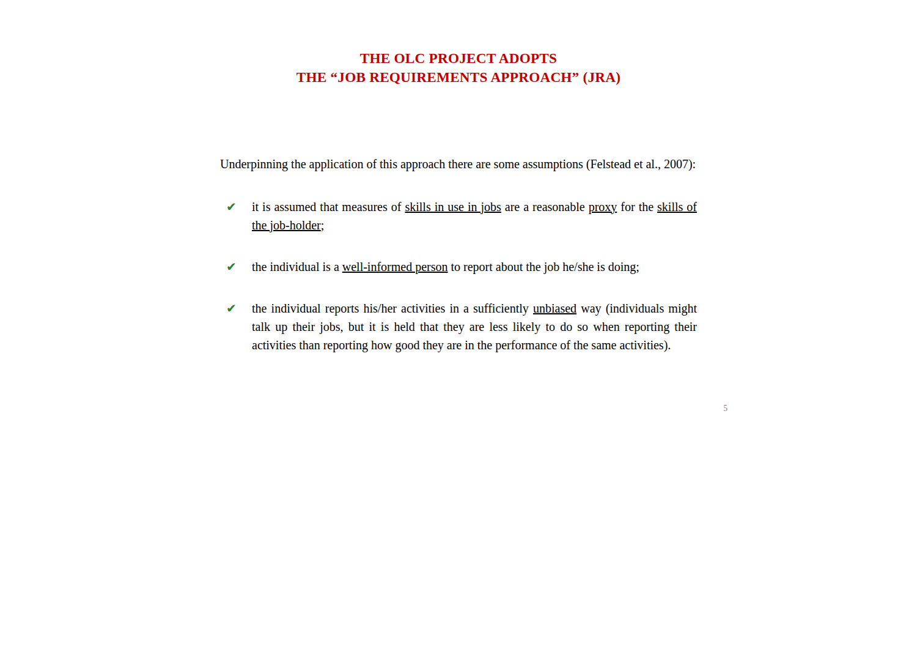THE OLC PROJECT ADOPTS
THE “JOB REQUIREMENTS APPROACH” (JRA)
Underpinning the application of this approach there are some assumptions (Felstead et al., 2007):
it is assumed that measures of skills in use in jobs are a reasonable proxy for the skills of the job-holder;
the individual is a well-informed person to report about the job he/she is doing;
the individual reports his/her activities in a sufficiently unbiased way (individuals might talk up their jobs, but it is held that they are less likely to do so when reporting their activities than reporting how good they are in the performance of the same activities).
5